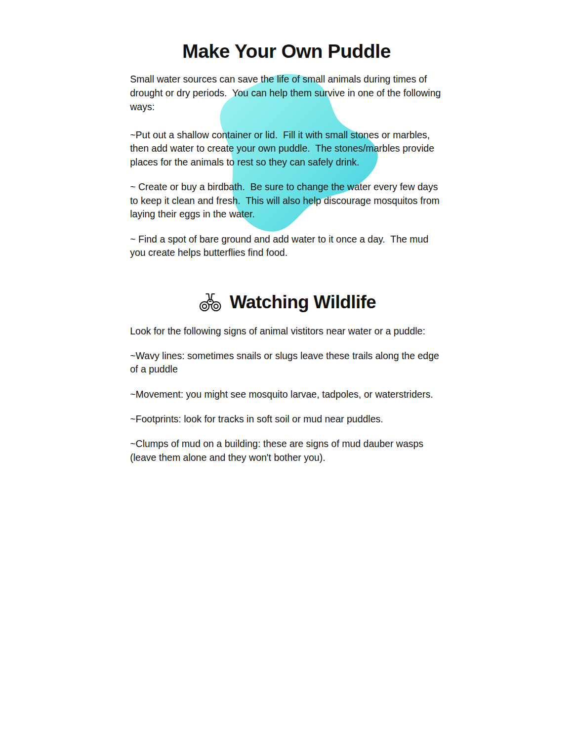Make Your Own Puddle
Small water sources can save the life of small animals during times of drought or dry periods. You can help them survive in one of the following ways:
~Put out a shallow container or lid. Fill it with small stones or marbles, then add water to create your own puddle. The stones/marbles provide places for the animals to rest so they can safely drink.
~ Create or buy a birdbath. Be sure to change the water every few days to keep it clean and fresh. This will also help discourage mosquitos from laying their eggs in the water.
~ Find a spot of bare ground and add water to it once a day. The mud you create helps butterflies find food.
Watching Wildlife
Look for the following signs of animal vistitors near water or a puddle:
~Wavy lines: sometimes snails or slugs leave these trails along the edge of a puddle
~Movement: you might see mosquito larvae, tadpoles, or waterstriders.
~Footprints: look for tracks in soft soil or mud near puddles.
~Clumps of mud on a building: these are signs of mud dauber wasps (leave them alone and they won't bother you).